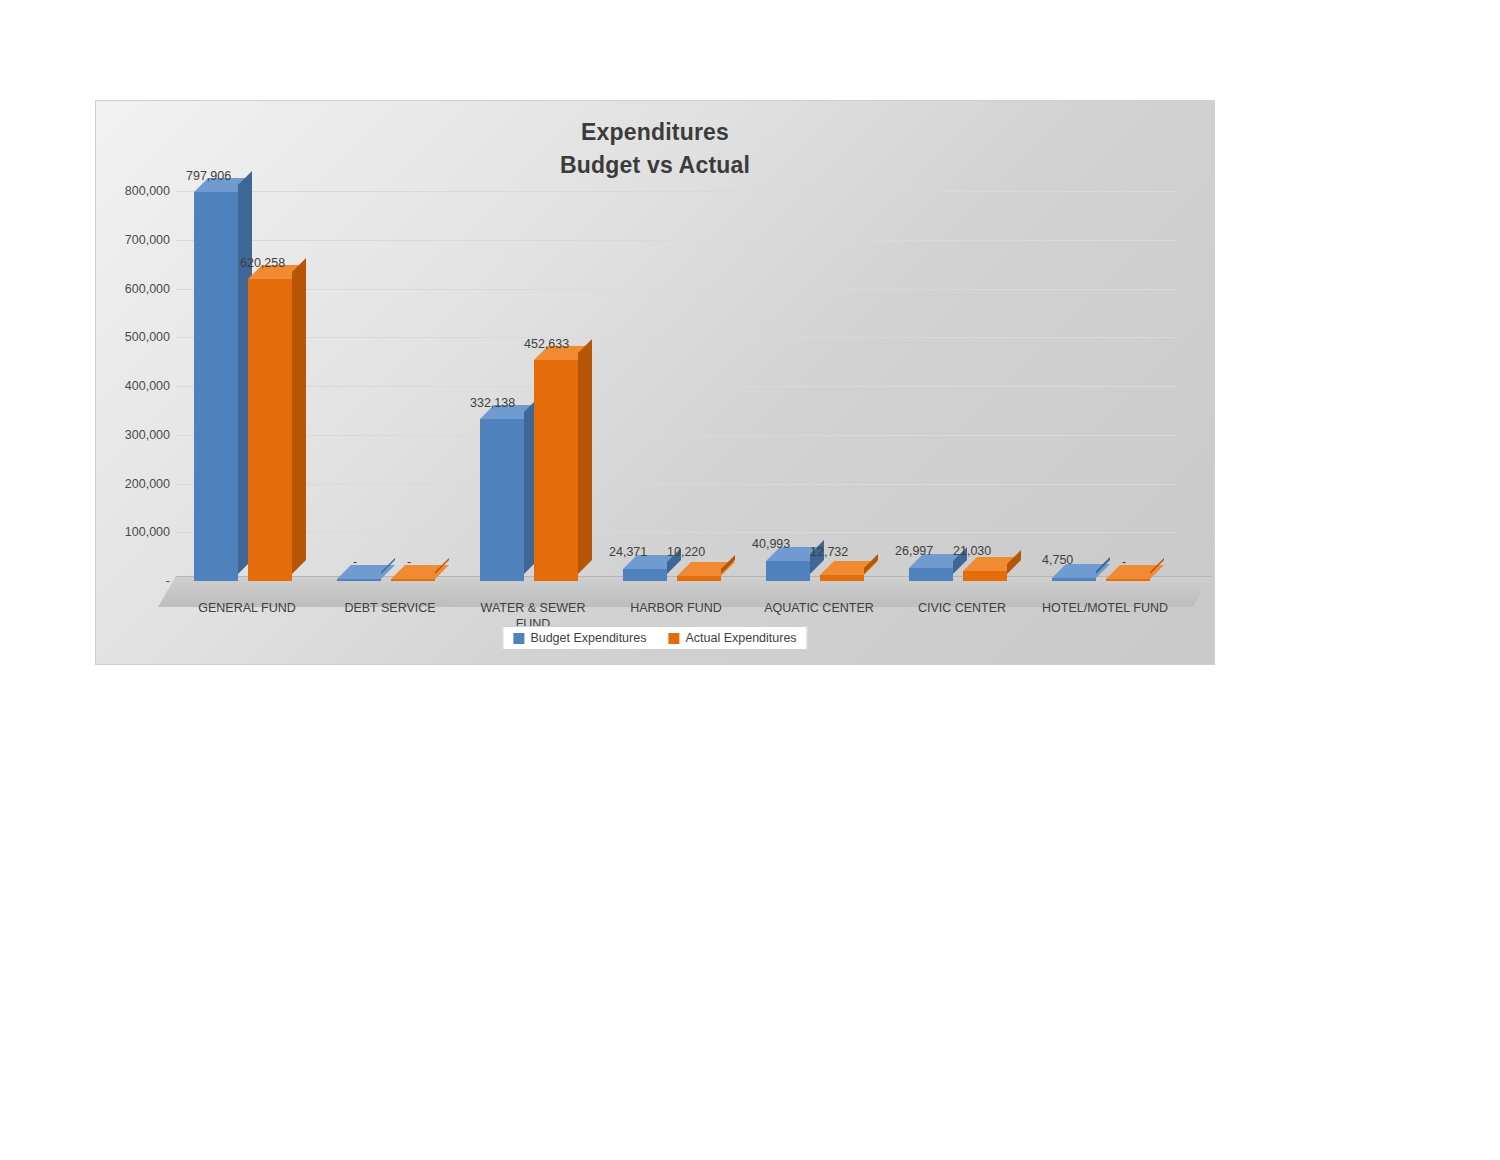Expenditures Budget vs Actual
800,000 700,000 600,000 500,000 400,000 300,000 200,000 100,000 -
797,906
620,258
-
-
332,138
452,633
24,371
10,220
40,993
12,732
26,997
21,030
4,750
-
GENERAL FUND
DEBT SERVICE
WATER & SEWER
FUND
HARBOR FUND
AQUATIC CENTER
CIVIC CENTER
HOTEL/MOTEL FUND
Budget Expenditures
Actual Expenditures